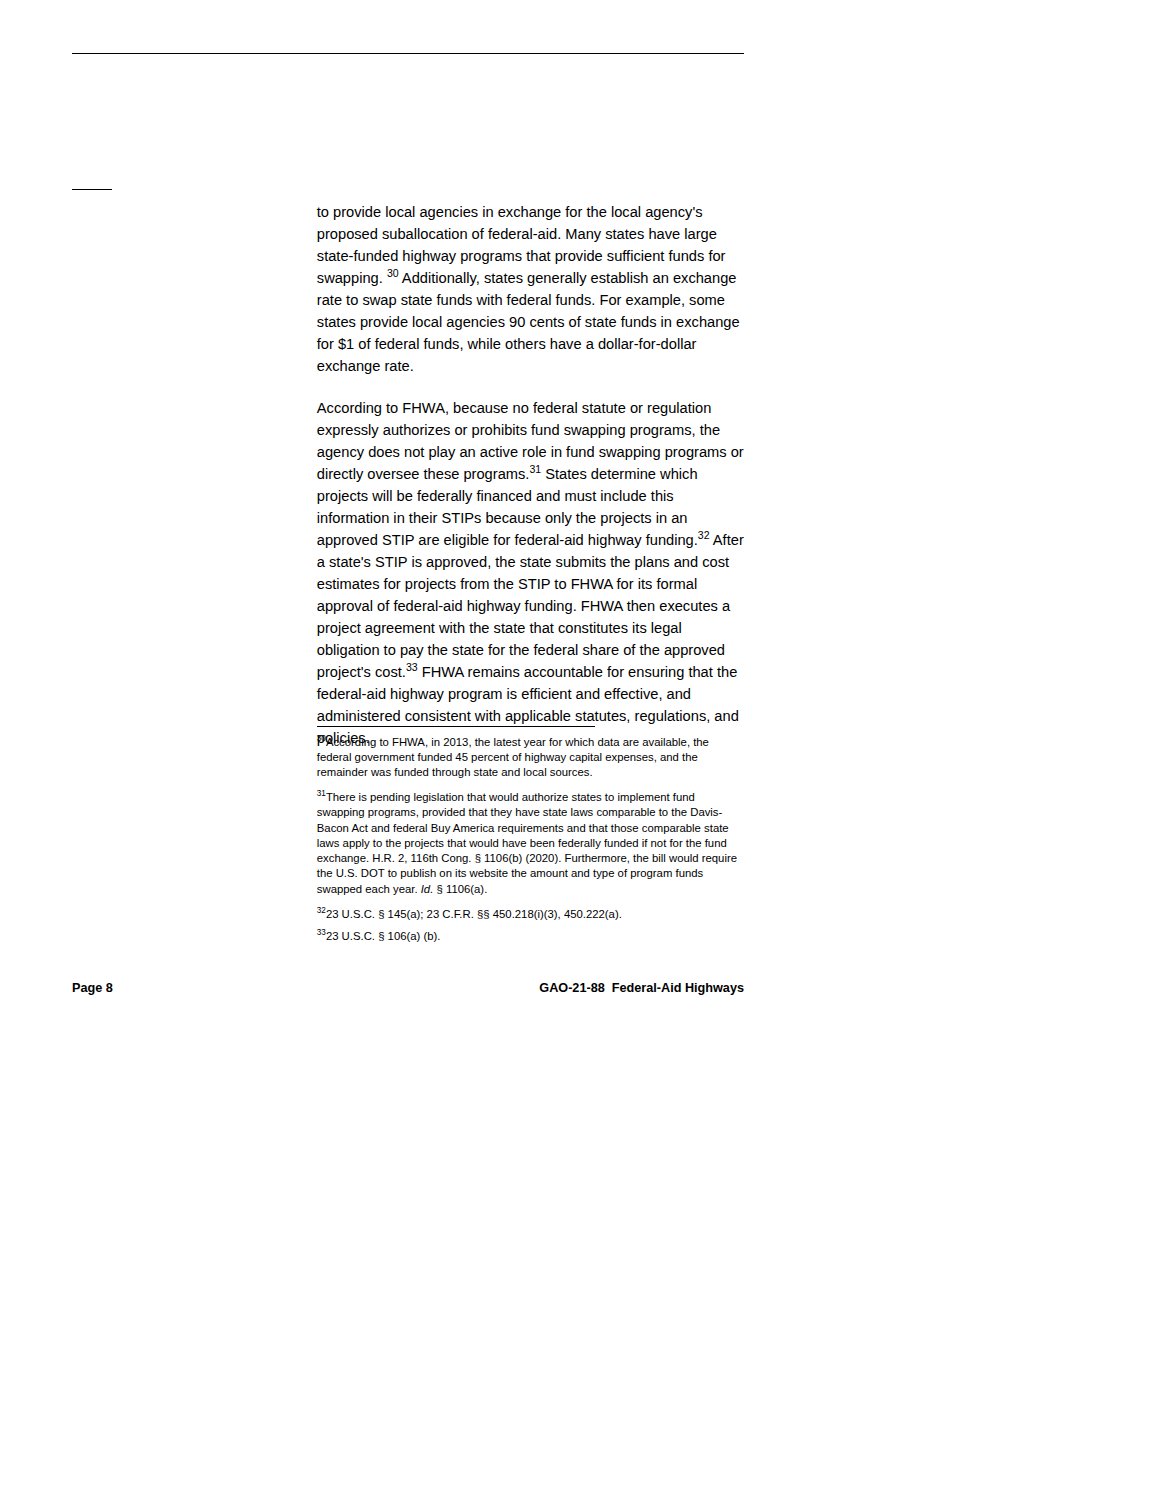to provide local agencies in exchange for the local agency's proposed suballocation of federal-aid. Many states have large state-funded highway programs that provide sufficient funds for swapping. 30 Additionally, states generally establish an exchange rate to swap state funds with federal funds. For example, some states provide local agencies 90 cents of state funds in exchange for $1 of federal funds, while others have a dollar-for-dollar exchange rate.
According to FHWA, because no federal statute or regulation expressly authorizes or prohibits fund swapping programs, the agency does not play an active role in fund swapping programs or directly oversee these programs.31 States determine which projects will be federally financed and must include this information in their STIPs because only the projects in an approved STIP are eligible for federal-aid highway funding.32 After a state's STIP is approved, the state submits the plans and cost estimates for projects from the STIP to FHWA for its formal approval of federal-aid highway funding. FHWA then executes a project agreement with the state that constitutes its legal obligation to pay the state for the federal share of the approved project's cost.33 FHWA remains accountable for ensuring that the federal-aid highway program is efficient and effective, and administered consistent with applicable statutes, regulations, and policies.
30According to FHWA, in 2013, the latest year for which data are available, the federal government funded 45 percent of highway capital expenses, and the remainder was funded through state and local sources.
31There is pending legislation that would authorize states to implement fund swapping programs, provided that they have state laws comparable to the Davis-Bacon Act and federal Buy America requirements and that those comparable state laws apply to the projects that would have been federally funded if not for the fund exchange. H.R. 2, 116th Cong. § 1106(b) (2020). Furthermore, the bill would require the U.S. DOT to publish on its website the amount and type of program funds swapped each year. Id. § 1106(a).
3223 U.S.C. § 145(a); 23 C.F.R. §§ 450.218(i)(3), 450.222(a).
3323 U.S.C. § 106(a) (b).
Page 8
GAO-21-88 Federal-Aid Highways